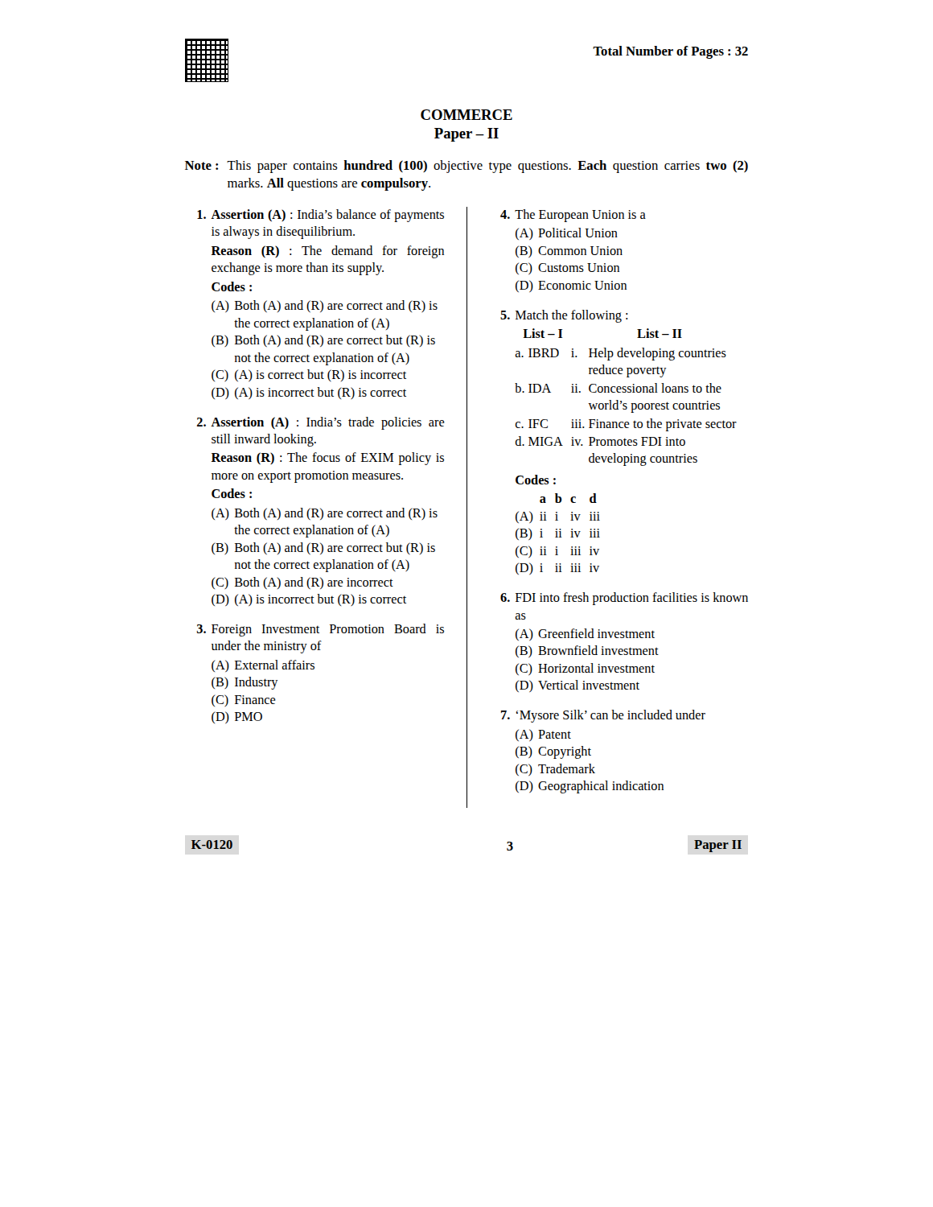Total Number of Pages : 32
COMMERCE
Paper – II
Note :
This paper contains hundred (100) objective type questions. Each question carries two (2) marks. All questions are compulsory.
1.
Assertion (A) : India’s balance of payments is always in disequilibrium.
Reason (R) : The demand for foreign exchange is more than its supply.
Codes :
(A) Both (A) and (R) are correct and (R) is the correct explanation of (A)
(B) Both (A) and (R) are correct but (R) is not the correct explanation of (A)
(C)(A) is correct but (R) is incorrect
(D)(A) is incorrect but (R) is correct
2.
Assertion (A) : India’s trade policies are still inward looking.
Reason (R) : The focus of EXIM policy is more on export promotion measures.
Codes :
(A) Both (A) and (R) are correct and (R) is the correct explanation of (A)
(B) Both (A) and (R) are correct but (R) is not the correct explanation of (A)
(C) Both (A) and (R) are incorrect
(D)(A) is incorrect but (R) is correct
3.
Foreign Investment Promotion Board is under the ministry of
(A) External affairs
(B) Industry
(C) Finance
(D) PMO
4.
The European Union is a
(A) Political Union
(B) Common Union
(C) Customs Union
(D) Economic Union
5.
Match the following :
| List – I | List – II |
| --- | --- |
| a. | IBRD | i. | Help developing countries reduce poverty |
| b. | IDA | ii. | Concessional loans to the world’s poorest countries |
| c. | IFC | iii. | Finance to the private sector |
| d. | MIGA | iv. | Promotes FDI into developing countries |
Codes :
| | a | b | c | d |
| --- | --- | --- | --- | --- |
| (A) | ii | i | iv | iii |
| (B) | i | ii | iv | iii |
| (C) | ii | i | iii | iv |
| (D) | i | ii | iii | iv |
6.
FDI into fresh production facilities is known as
(A) Greenfield investment
(B) Brownfield investment
(C) Horizontal investment
(D) Vertical investment
7.
‘Mysore Silk’ can be included under
(A) Patent
(B) Copyright
(C) Trademark
(D) Geographical indication
K-0120
3
Paper II